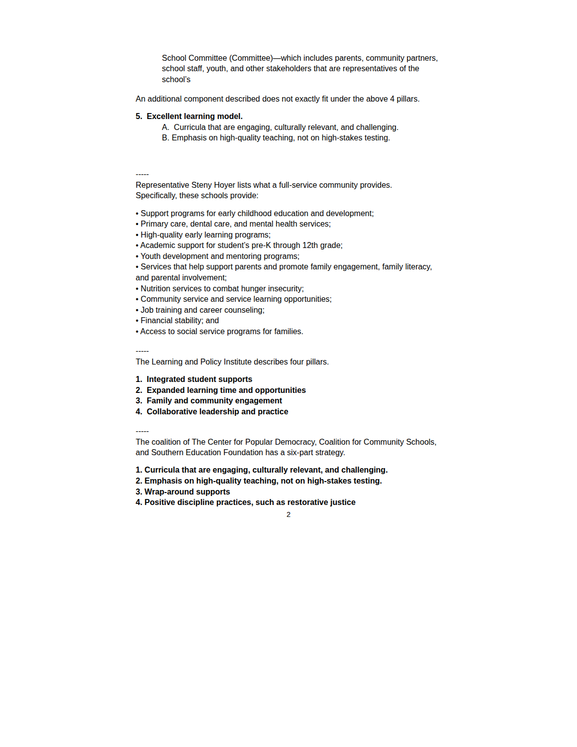School Committee (Committee)—which includes parents, community partners, school staff, youth, and other stakeholders that are representatives of the school’s
An additional component described does not exactly fit under the above 4 pillars.
5. Excellent learning model.
A. Curricula that are engaging, culturally relevant, and challenging.
B. Emphasis on high-quality teaching, not on high-stakes testing.
-----
Representative Steny Hoyer lists what a full-service community provides.
Specifically, these schools provide:
• Support programs for early childhood education and development;
• Primary care, dental care, and mental health services;
• High-quality early learning programs;
• Academic support for student’s pre-K through 12th grade;
• Youth development and mentoring programs;
• Services that help support parents and promote family engagement, family literacy, and parental involvement;
• Nutrition services to combat hunger insecurity;
• Community service and service learning opportunities;
• Job training and career counseling;
• Financial stability; and
• Access to social service programs for families.
-----
The Learning and Policy Institute describes four pillars.
1. Integrated student supports
2. Expanded learning time and opportunities
3. Family and community engagement
4. Collaborative leadership and practice
-----
The coalition of The Center for Popular Democracy, Coalition for Community Schools, and Southern Education Foundation has a six-part strategy.
1. Curricula that are engaging, culturally relevant, and challenging.
2. Emphasis on high-quality teaching, not on high-stakes testing.
3. Wrap-around supports
4. Positive discipline practices, such as restorative justice
2